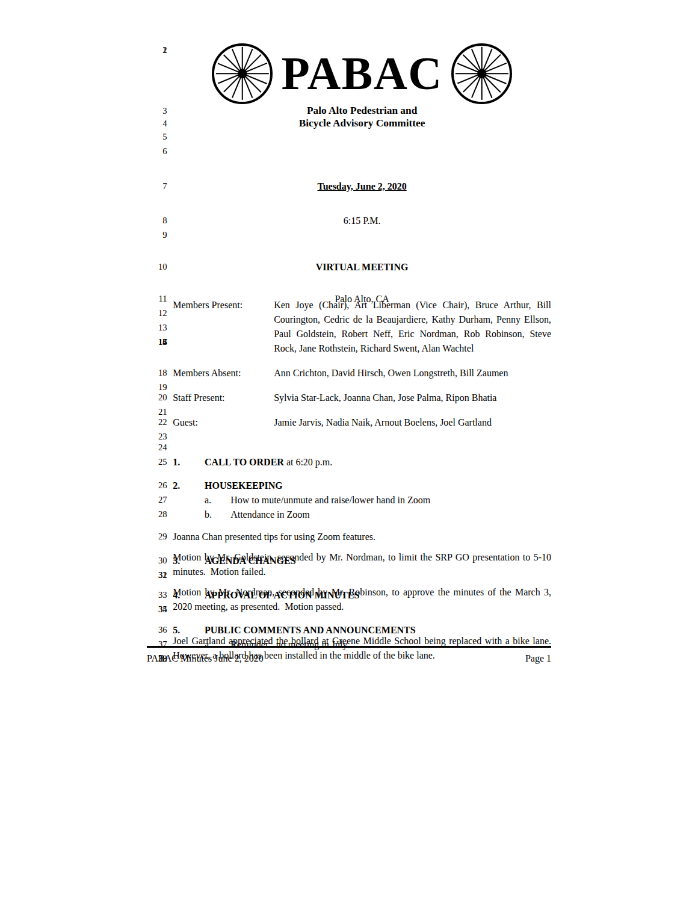1
2
PABAC
3
Palo Alto Pedestrian and
4
Bicycle Advisory Committee
5
6
7
Tuesday, June 2, 2020
8
6:15 P.M.
9
10
VIRTUAL MEETING
11
Palo Alto, CA
12
13
14
15
16
17
| Members Present: | Ken Joye (Chair), Art Liberman (Vice Chair), Bruce Arthur, Bill Courington, Cedric de la Beaujardiere, Kathy Durham, Penny Ellson, Paul Goldstein, Robert Neff, Eric Nordman, Rob Robinson, Steve Rock, Jane Rothstein, Richard Swent, Alan Wachtel |
18
19
| Members Absent: | Ann Crichton, David Hirsch, Owen Longstreth, Bill Zaumen |
20
21
| Staff Present: | Sylvia Star-Lack, Joanna Chan, Jose Palma, Ripon Bhatia |
22
23
| Guest: | Jamie Jarvis, Nadia Naik, Arnout Boelens, Joel Gartland |
24
25
1. CALL TO ORDER at 6:20 p.m.
26
2. HOUSEKEEPING
27
a. How to mute/unmute and raise/lower hand in Zoom
28
b. Attendance in Zoom
29
Joanna Chan presented tips for using Zoom features.
30
3. AGENDA CHANGES
31
32
Motion by Mr. Goldstein, seconded by Mr. Nordman, to limit the SRP GO presentation to 5-10 minutes. Motion failed.
33
4. APPROVAL OF ACTION MINUTES
34
35
Motion by Mr. Nordman, seconded by Mr. Robinson, to approve the minutes of the March 3, 2020 meeting, as presented. Motion passed.
36
5. PUBLIC COMMENTS AND ANNOUNCEMENTS
37
a. Reminder: no meeting in July
38
39
Joel Gartland appreciated the bollard at Greene Middle School being replaced with a bike lane. However, a bollard has been installed in the middle of the bike lane.
PABAC Minutes June 2, 2020 Page 1